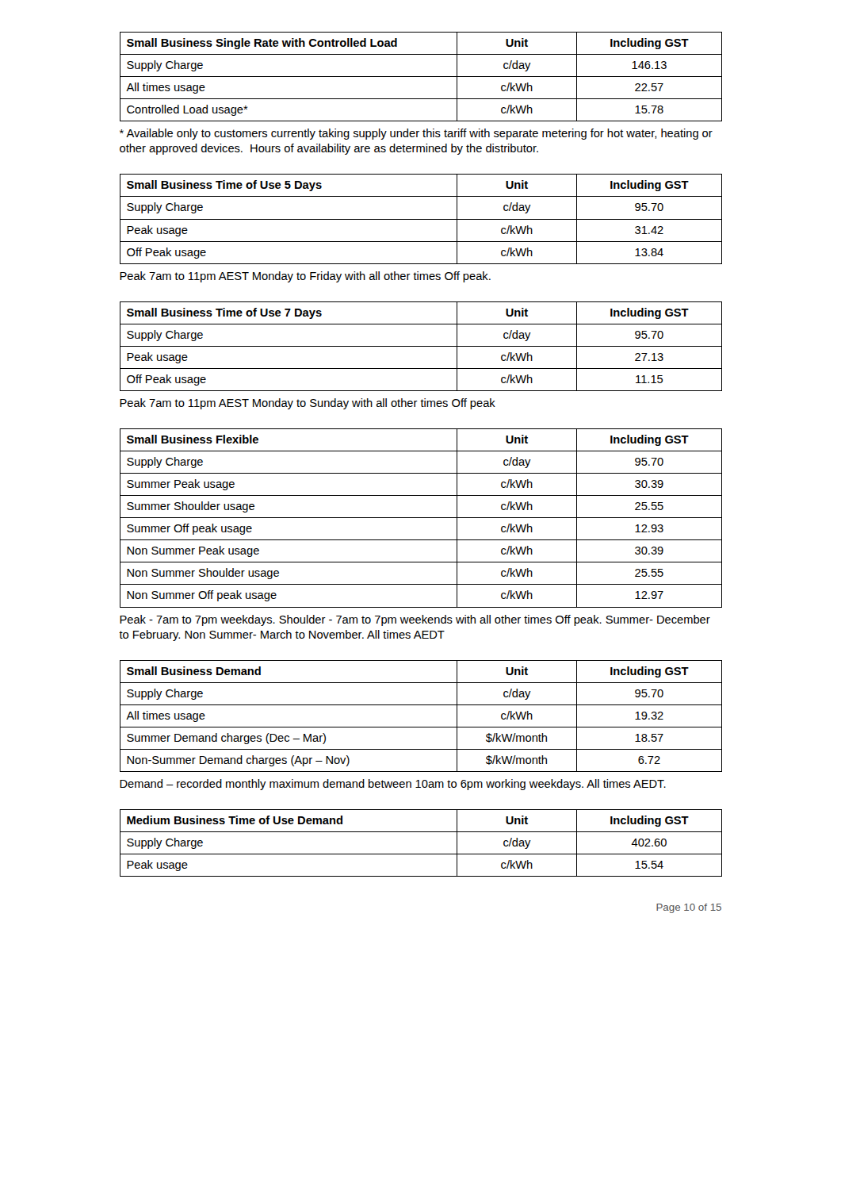| Small Business Single Rate with Controlled Load | Unit | Including GST |
| --- | --- | --- |
| Supply Charge | c/day | 146.13 |
| All times usage | c/kWh | 22.57 |
| Controlled Load usage* | c/kWh | 15.78 |
* Available only to customers currently taking supply under this tariff with separate metering for hot water, heating or other approved devices. Hours of availability are as determined by the distributor.
| Small Business Time of Use 5 Days | Unit | Including GST |
| --- | --- | --- |
| Supply Charge | c/day | 95.70 |
| Peak usage | c/kWh | 31.42 |
| Off Peak usage | c/kWh | 13.84 |
Peak 7am to 11pm AEST Monday to Friday with all other times Off peak.
| Small Business Time of Use 7 Days | Unit | Including GST |
| --- | --- | --- |
| Supply Charge | c/day | 95.70 |
| Peak usage | c/kWh | 27.13 |
| Off Peak usage | c/kWh | 11.15 |
Peak 7am to 11pm AEST Monday to Sunday with all other times Off peak
| Small Business Flexible | Unit | Including GST |
| --- | --- | --- |
| Supply Charge | c/day | 95.70 |
| Summer Peak usage | c/kWh | 30.39 |
| Summer Shoulder usage | c/kWh | 25.55 |
| Summer Off peak usage | c/kWh | 12.93 |
| Non Summer Peak usage | c/kWh | 30.39 |
| Non Summer Shoulder usage | c/kWh | 25.55 |
| Non Summer Off peak usage | c/kWh | 12.97 |
Peak - 7am to 7pm weekdays. Shoulder - 7am to 7pm weekends with all other times Off peak. Summer- December to February. Non Summer- March to November. All times AEDT
| Small Business Demand | Unit | Including GST |
| --- | --- | --- |
| Supply Charge | c/day | 95.70 |
| All times usage | c/kWh | 19.32 |
| Summer Demand charges (Dec – Mar) | $/kW/month | 18.57 |
| Non-Summer Demand charges (Apr – Nov) | $/kW/month | 6.72 |
Demand – recorded monthly maximum demand between 10am to 6pm working weekdays. All times AEDT.
| Medium Business Time of Use Demand | Unit | Including GST |
| --- | --- | --- |
| Supply Charge | c/day | 402.60 |
| Peak usage | c/kWh | 15.54 |
Page 10 of 15